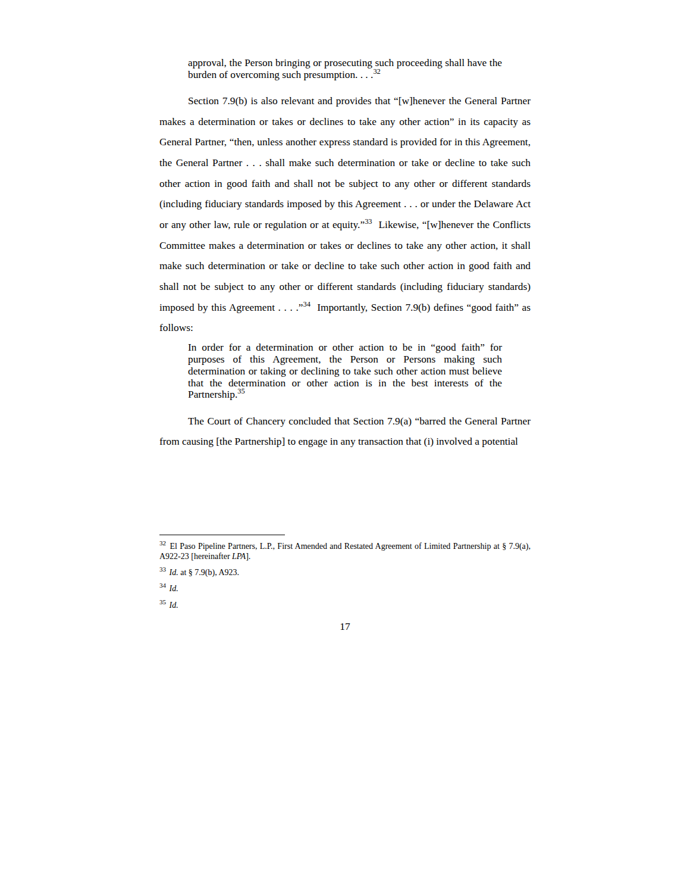approval, the Person bringing or prosecuting such proceeding shall have the burden of overcoming such presumption. . . .32
Section 7.9(b) is also relevant and provides that “[w]henever the General Partner makes a determination or takes or declines to take any other action” in its capacity as General Partner, “then, unless another express standard is provided for in this Agreement, the General Partner . . . shall make such determination or take or decline to take such other action in good faith and shall not be subject to any other or different standards (including fiduciary standards imposed by this Agreement . . . or under the Delaware Act or any other law, rule or regulation or at equity.”33 Likewise, “[w]henever the Conflicts Committee makes a determination or takes or declines to take any other action, it shall make such determination or take or decline to take such other action in good faith and shall not be subject to any other or different standards (including fiduciary standards) imposed by this Agreement . . . .”34 Importantly, Section 7.9(b) defines “good faith” as follows:
In order for a determination or other action to be in “good faith” for purposes of this Agreement, the Person or Persons making such determination or taking or declining to take such other action must believe that the determination or other action is in the best interests of the Partnership.35
The Court of Chancery concluded that Section 7.9(a) “barred the General Partner from causing [the Partnership] to engage in any transaction that (i) involved a potential
32 El Paso Pipeline Partners, L.P., First Amended and Restated Agreement of Limited Partnership at § 7.9(a), A922-23 [hereinafter LPA].
33 Id. at § 7.9(b), A923.
34 Id.
35 Id.
17